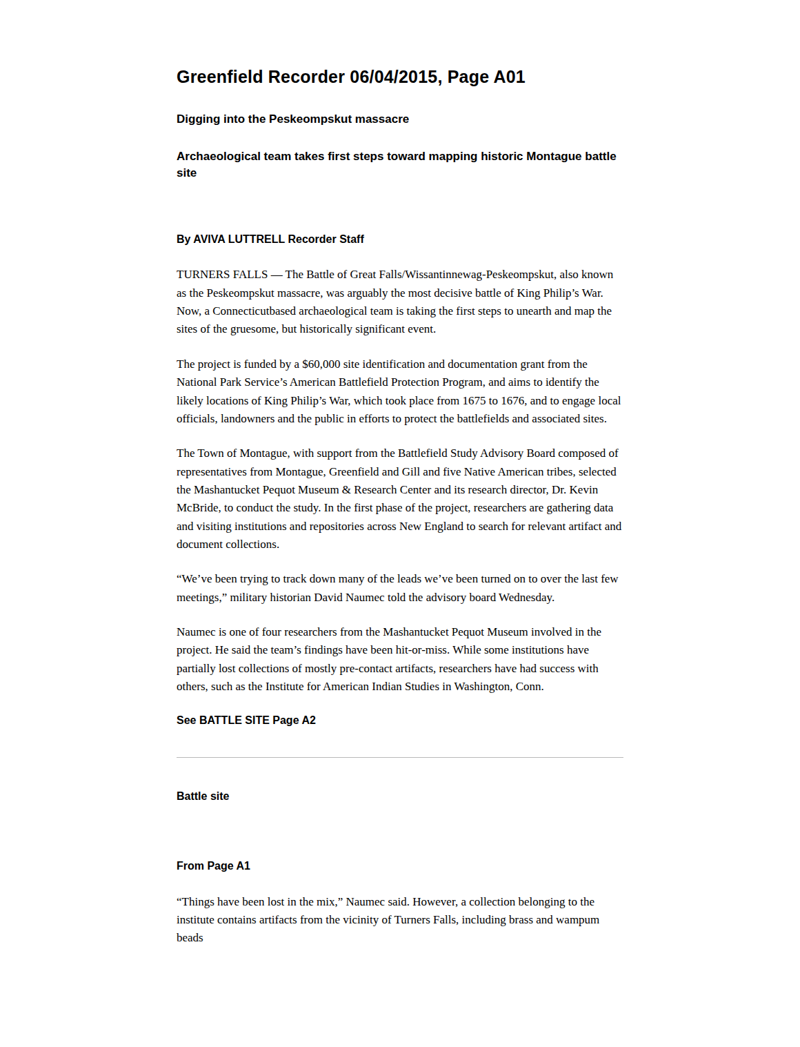Greenfield Recorder 06/04/2015, Page A01
Digging into the Peskeompskut massacre
Archaeological team takes first steps toward mapping historic Montague battle site
By AVIVA LUTTRELL Recorder Staff
TURNERS FALLS — The Battle of Great Falls/Wissantinnewag-Peskeompskut, also known as the Peskeompskut massacre, was arguably the most decisive battle of King Philip’s War. Now, a Connecticutbased archaeological team is taking the first steps to unearth and map the sites of the gruesome, but historically significant event.
The project is funded by a $60,000 site identification and documentation grant from the National Park Service’s American Battlefield Protection Program, and aims to identify the likely locations of King Philip’s War, which took place from 1675 to 1676, and to engage local officials, landowners and the public in efforts to protect the battlefields and associated sites.
The Town of Montague, with support from the Battlefield Study Advisory Board composed of representatives from Montague, Greenfield and Gill and five Native American tribes, selected the Mashantucket Pequot Museum & Research Center and its research director, Dr. Kevin McBride, to conduct the study. In the first phase of the project, researchers are gathering data and visiting institutions and repositories across New England to search for relevant artifact and document collections.
“We’ve been trying to track down many of the leads we’ve been turned on to over the last few meetings,” military historian David Naumec told the advisory board Wednesday.
Naumec is one of four researchers from the Mashantucket Pequot Museum involved in the project. He said the team’s findings have been hit-or-miss. While some institutions have partially lost collections of mostly pre-contact artifacts, researchers have had success with others, such as the Institute for American Indian Studies in Washington, Conn.
See BATTLE SITE Page A2
Battle site
From Page A1
“Things have been lost in the mix,” Naumec said. However, a collection belonging to the institute contains artifacts from the vicinity of Turners Falls, including brass and wampum beads